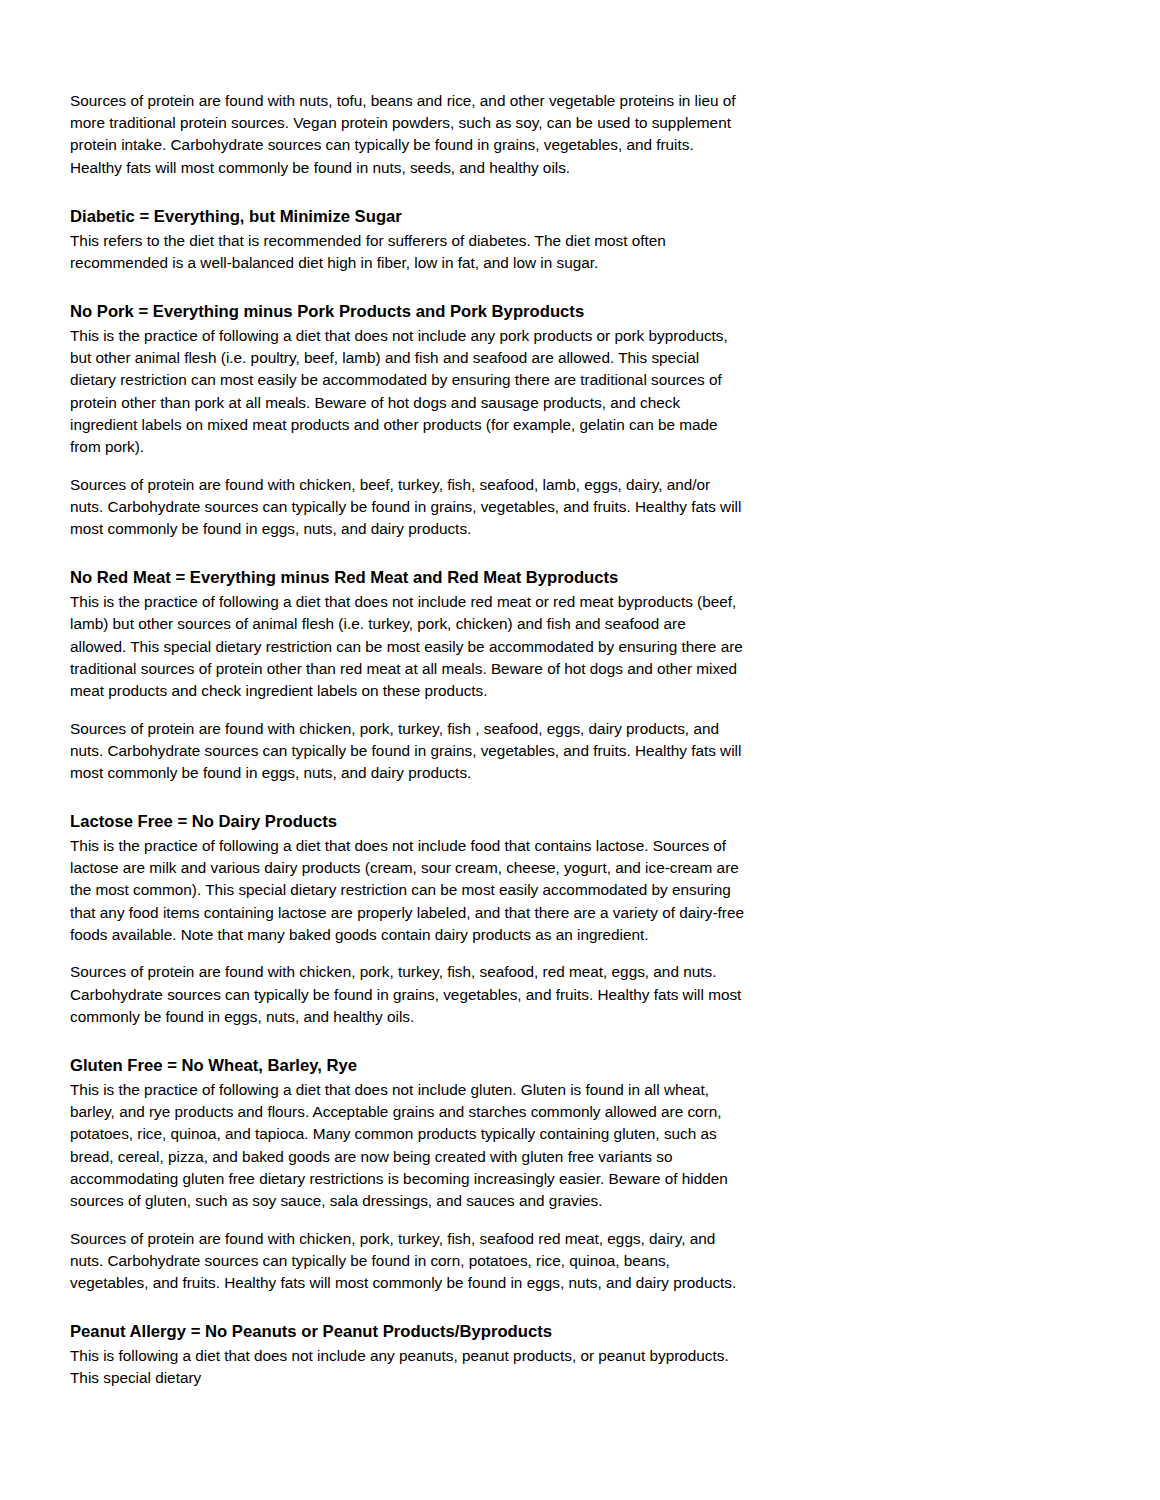Sources of protein are found with nuts, tofu, beans and rice, and other vegetable proteins in lieu of more traditional protein sources. Vegan protein powders, such as soy, can be used to supplement protein intake. Carbohydrate sources can typically be found in grains, vegetables, and fruits. Healthy fats will most commonly be found in nuts, seeds, and healthy oils.
Diabetic = Everything, but Minimize Sugar
This refers to the diet that is recommended for sufferers of diabetes. The diet most often recommended is a well-balanced diet high in fiber, low in fat, and low in sugar.
No Pork = Everything minus Pork Products and Pork Byproducts
This is the practice of following a diet that does not include any pork products or pork byproducts, but other animal flesh (i.e. poultry, beef, lamb) and fish and seafood are allowed. This special dietary restriction can most easily be accommodated by ensuring there are traditional sources of protein other than pork at all meals. Beware of hot dogs and sausage products, and check ingredient labels on mixed meat products and other products (for example, gelatin can be made from pork).
Sources of protein are found with chicken, beef, turkey, fish, seafood, lamb, eggs, dairy, and/or nuts. Carbohydrate sources can typically be found in grains, vegetables, and fruits. Healthy fats will most commonly be found in eggs, nuts, and dairy products.
No Red Meat = Everything minus Red Meat and Red Meat Byproducts
This is the practice of following a diet that does not include red meat or red meat byproducts (beef, lamb) but other sources of animal flesh (i.e. turkey, pork, chicken) and fish and seafood are allowed. This special dietary restriction can be most easily be accommodated by ensuring there are traditional sources of protein other than red meat at all meals. Beware of hot dogs and other mixed meat products and check ingredient labels on these products.
Sources of protein are found with chicken, pork, turkey, fish , seafood, eggs, dairy products, and nuts. Carbohydrate sources can typically be found in grains, vegetables, and fruits. Healthy fats will most commonly be found in eggs, nuts, and dairy products.
Lactose Free = No Dairy Products
This is the practice of following a diet that does not include food that contains lactose. Sources of lactose are milk and various dairy products (cream, sour cream, cheese, yogurt, and ice-cream are the most common). This special dietary restriction can be most easily accommodated by ensuring that any food items containing lactose are properly labeled, and that there are a variety of dairy-free foods available. Note that many baked goods contain dairy products as an ingredient.
Sources of protein are found with chicken, pork, turkey, fish, seafood, red meat, eggs, and nuts. Carbohydrate sources can typically be found in grains, vegetables, and fruits. Healthy fats will most commonly be found in eggs, nuts, and healthy oils.
Gluten Free = No Wheat, Barley, Rye
This is the practice of following a diet that does not include gluten. Gluten is found in all wheat, barley, and rye products and flours. Acceptable grains and starches commonly allowed are corn, potatoes, rice, quinoa, and tapioca. Many common products typically containing gluten, such as bread, cereal, pizza, and baked goods are now being created with gluten free variants so accommodating gluten free dietary restrictions is becoming increasingly easier. Beware of hidden sources of gluten, such as soy sauce, sala dressings, and sauces and gravies.
Sources of protein are found with chicken, pork, turkey, fish, seafood red meat, eggs, dairy, and nuts. Carbohydrate sources can typically be found in corn, potatoes, rice, quinoa, beans, vegetables, and fruits. Healthy fats will most commonly be found in eggs, nuts, and dairy products.
Peanut Allergy = No Peanuts or Peanut Products/Byproducts
This is following a diet that does not include any peanuts, peanut products, or peanut byproducts. This special dietary